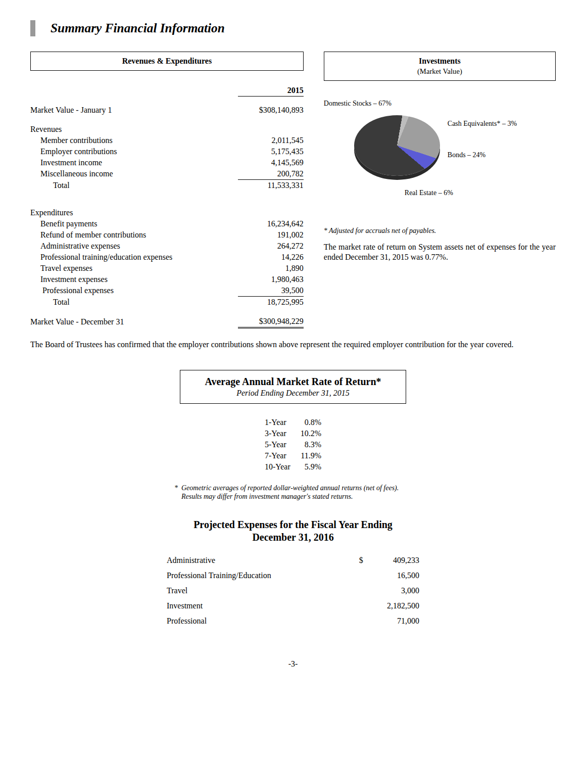Summary Financial Information
Revenues & Expenditures
| | 2015 |
| Market Value - January 1 | $308,140,893 |
| Revenues | |
| Member contributions | 2,011,545 |
| Employer contributions | 5,175,435 |
| Investment income | 4,145,569 |
| Miscellaneous income | 200,782 |
| Total | 11,533,331 |
| Expenditures | |
| Benefit payments | 16,234,642 |
| Refund of member contributions | 191,002 |
| Administrative expenses | 264,272 |
| Professional training/education expenses | 14,226 |
| Travel expenses | 1,890 |
| Investment expenses | 1,980,463 |
| Professional expenses | 39,500 |
| Total | 18,725,995 |
| Market Value - December 31 | $300,948,229 |
Investments
(Market Value)
Domestic Stocks – 67%
Cash Equivalents* – 3%
Bonds – 24%
Real Estate – 6%
* Adjusted for accruals net of payables.
The market rate of return on System assets net of expenses for the year ended December 31, 2015 was 0.77%.
The Board of Trustees has confirmed that the employer contributions shown above represent the required employer contribution for the year covered.
Average Annual Market Rate of Return*
Period Ending December 31, 2015
| 1-Year | 0.8% |
| 3-Year | 10.2% |
| 5-Year | 8.3% |
| 7-Year | 11.9% |
| 10-Year | 5.9% |
* Geometric averages of reported dollar-weighted annual returns (net of fees). Results may differ from investment manager's stated returns.
Projected Expenses for the Fiscal Year Ending
December 31, 2016
| Administrative | $ | 409,233 |
| Professional Training/Education | | 16,500 |
| Travel | | 3,000 |
| Investment | | 2,182,500 |
| Professional | | 71,000 |
-3-